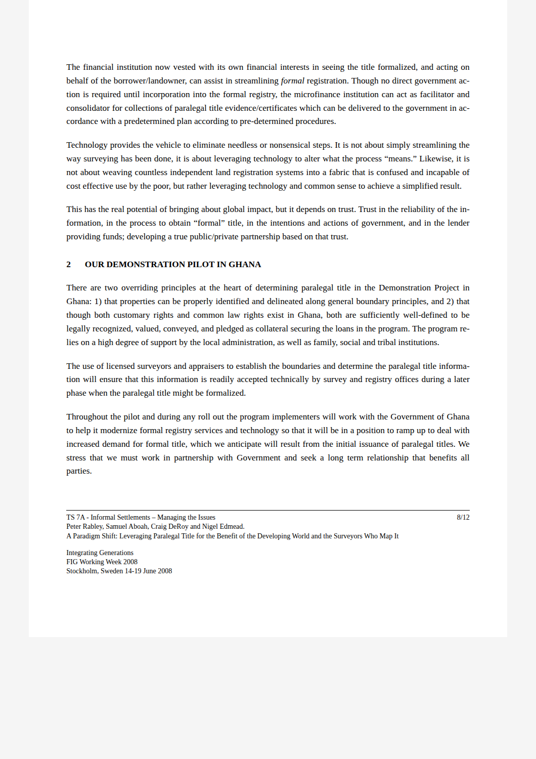The financial institution now vested with its own financial interests in seeing the title formalized, and acting on behalf of the borrower/landowner, can assist in streamlining formal registration. Though no direct government action is required until incorporation into the formal registry, the microfinance institution can act as facilitator and consolidator for collections of paralegal title evidence/certificates which can be delivered to the government in accordance with a predetermined plan according to pre-determined procedures.
Technology provides the vehicle to eliminate needless or nonsensical steps. It is not about simply streamlining the way surveying has been done, it is about leveraging technology to alter what the process “means.” Likewise, it is not about weaving countless independent land registration systems into a fabric that is confused and incapable of cost effective use by the poor, but rather leveraging technology and common sense to achieve a simplified result.
This has the real potential of bringing about global impact, but it depends on trust. Trust in the reliability of the information, in the process to obtain “formal” title, in the intentions and actions of government, and in the lender providing funds; developing a true public/private partnership based on that trust.
2 Our Demonstration Pilot in Ghana
There are two overriding principles at the heart of determining paralegal title in the Demonstration Project in Ghana: 1) that properties can be properly identified and delineated along general boundary principles, and 2) that though both customary rights and common law rights exist in Ghana, both are sufficiently well-defined to be legally recognized, valued, conveyed, and pledged as collateral securing the loans in the program. The program relies on a high degree of support by the local administration, as well as family, social and tribal institutions.
The use of licensed surveyors and appraisers to establish the boundaries and determine the paralegal title information will ensure that this information is readily accepted technically by survey and registry offices during a later phase when the paralegal title might be formalized.
Throughout the pilot and during any roll out the program implementers will work with the Government of Ghana to help it modernize formal registry services and technology so that it will be in a position to ramp up to deal with increased demand for formal title, which we anticipate will result from the initial issuance of paralegal titles. We stress that we must work in partnership with Government and seek a long term relationship that benefits all parties.
TS 7A - Informal Settlements – Managing the Issues
8/12
Peter Rabley, Samuel Aboah, Craig DeRoy and Nigel Edmead.
A Paradigm Shift: Leveraging Paralegal Title for the Benefit of the Developing World and the Surveyors Who Map It
Integrating Generations
FIG Working Week 2008
Stockholm, Sweden 14-19 June 2008